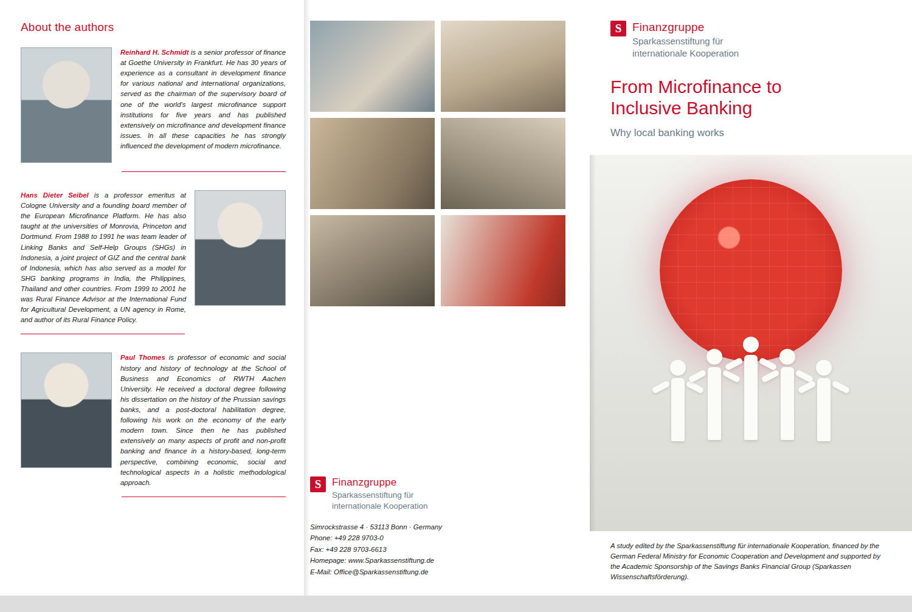About the authors
Reinhard H. Schmidt is a senior professor of finance at Goethe University in Frankfurt. He has 30 years of experience as a consultant in development finance for various national and international organizations, served as the chairman of the supervisory board of one of the world's largest microfinance support institutions for five years and has published extensively on microfinance and development finance issues. In all these capacities he has strongly influenced the development of modern microfinance.
Hans Dieter Seibel is a professor emeritus at Cologne University and a founding board member of the European Microfinance Platform. He has also taught at the universities of Monrovia, Princeton and Dortmund. From 1988 to 1991 he was team leader of Linking Banks and Self-Help Groups (SHGs) in Indonesia, a joint project of GIZ and the central bank of Indonesia, which has also served as a model for SHG banking programs in India, the Philippines, Thailand and other countries. From 1999 to 2001 he was Rural Finance Advisor at the International Fund for Agricultural Development, a UN agency in Rome, and author of its Rural Finance Policy.
Paul Thomes is professor of economic and social history and history of technology at the School of Business and Economics of RWTH Aachen University. He received a doctoral degree following his dissertation on the history of the Prussian savings banks, and a post-doctoral habilitation degree, following his work on the economy of the early modern town. Since then he has published extensively on many aspects of profit and non-profit banking and finance in a history-based, long-term perspective, combining economic, social and technological aspects in a holistic methodological approach.
S
Finanzgruppe
Sparkassenstiftung für
internationale Kooperation
Simrockstrasse 4 · 53113 Bonn · Germany
Phone: +49 228 9703-0
Fax: +49 228 9703-6613
Homepage: www.Sparkassenstiftung.de
E-Mail: Office@Sparkassenstiftung.de
S
Finanzgruppe
Sparkassenstiftung für
internationale Kooperation
From Microfinance to
Inclusive Banking
Why local banking works
A study edited by the Sparkassenstiftung für internationale Kooperation, financed by the German Federal Ministry for Economic Cooperation and Development and supported by the Academic Sponsorship of the Savings Banks Financial Group (Sparkassen Wissenschaftsförderung).